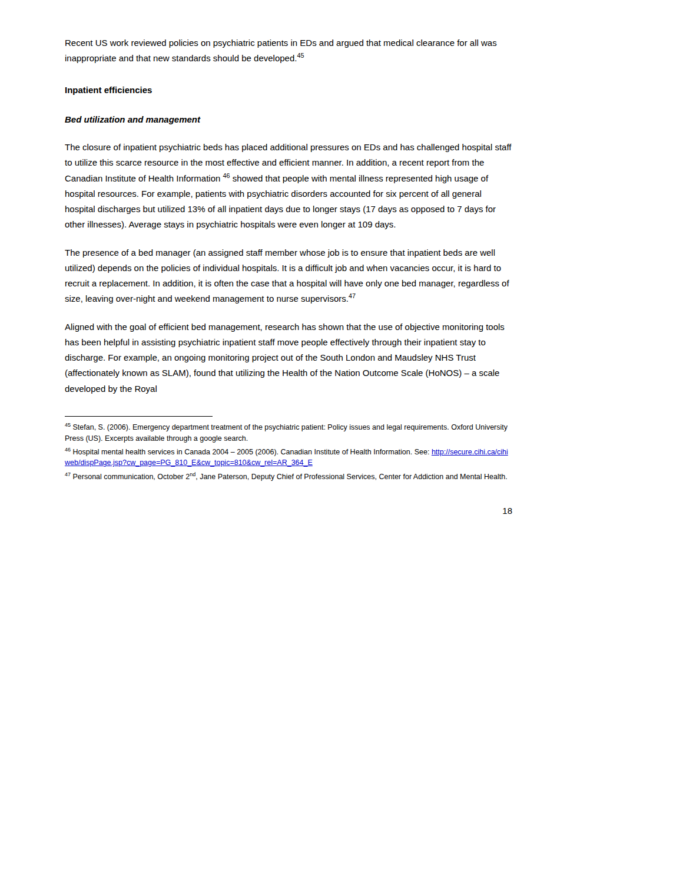Recent US work reviewed policies on psychiatric patients in EDs and argued that medical clearance for all was inappropriate and that new standards should be developed.45
Inpatient efficiencies
Bed utilization and management
The closure of inpatient psychiatric beds has placed additional pressures on EDs and has challenged hospital staff to utilize this scarce resource in the most effective and efficient manner. In addition, a recent report from the Canadian Institute of Health Information 46 showed that people with mental illness represented high usage of hospital resources. For example, patients with psychiatric disorders accounted for six percent of all general hospital discharges but utilized 13% of all inpatient days due to longer stays (17 days as opposed to 7 days for other illnesses). Average stays in psychiatric hospitals were even longer at 109 days.
The presence of a bed manager (an assigned staff member whose job is to ensure that inpatient beds are well utilized) depends on the policies of individual hospitals. It is a difficult job and when vacancies occur, it is hard to recruit a replacement. In addition, it is often the case that a hospital will have only one bed manager, regardless of size, leaving over-night and weekend management to nurse supervisors.47
Aligned with the goal of efficient bed management, research has shown that the use of objective monitoring tools has been helpful in assisting psychiatric inpatient staff move people effectively through their inpatient stay to discharge. For example, an ongoing monitoring project out of the South London and Maudsley NHS Trust (affectionately known as SLAM), found that utilizing the Health of the Nation Outcome Scale (HoNOS) – a scale developed by the Royal
45 Stefan, S. (2006). Emergency department treatment of the psychiatric patient: Policy issues and legal requirements. Oxford University Press (US). Excerpts available through a google search.
46 Hospital mental health services in Canada 2004 – 2005 (2006). Canadian Institute of Health Information. See: http://secure.cihi.ca/cihiweb/dispPage.jsp?cw_page=PG_810_E&cw_topic=810&cw_rel=AR_364_E
47 Personal communication, October 2nd, Jane Paterson, Deputy Chief of Professional Services, Center for Addiction and Mental Health.
18